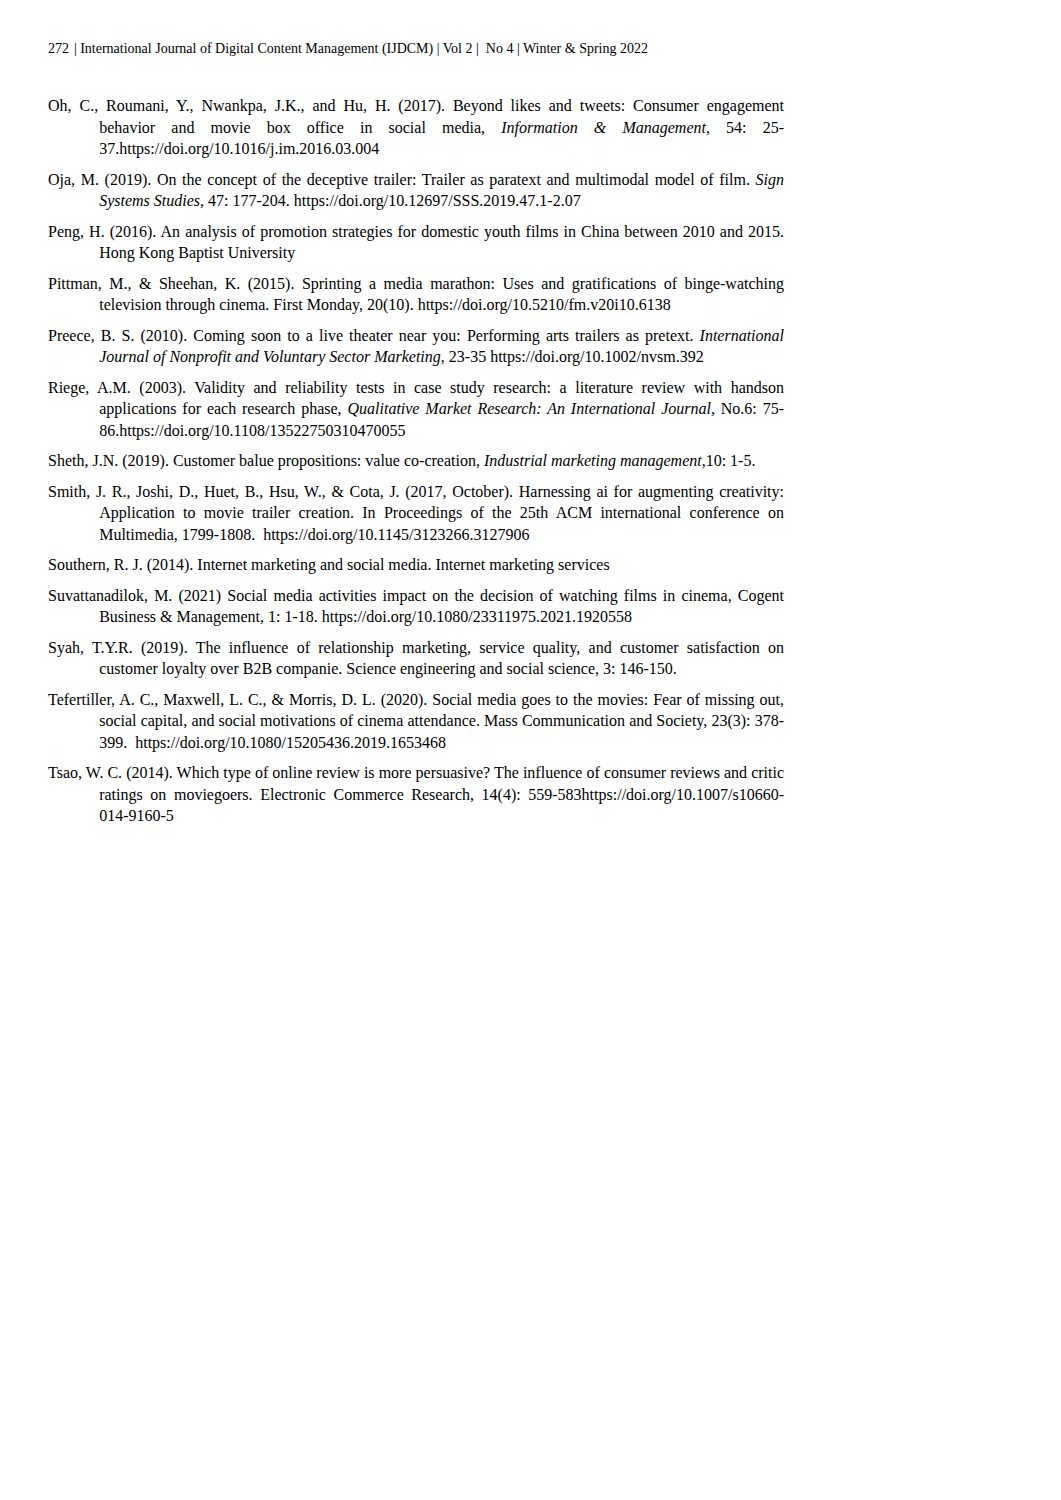272| International Journal of Digital Content Management (IJDCM) | Vol 2 | No 4 | Winter & Spring 2022
Oh, C., Roumani, Y., Nwankpa, J.K., and Hu, H. (2017). Beyond likes and tweets: Consumer engagement behavior and movie box office in social media, Information & Management, 54: 25-37.https://doi.org/10.1016/j.im.2016.03.004
Oja, M. (2019). On the concept of the deceptive trailer: Trailer as paratext and multimodal model of film. Sign Systems Studies, 47: 177-204. https://doi.org/10.12697/SSS.2019.47.1-2.07
Peng, H. (2016). An analysis of promotion strategies for domestic youth films in China between 2010 and 2015. Hong Kong Baptist University
Pittman, M., & Sheehan, K. (2015). Sprinting a media marathon: Uses and gratifications of binge-watching television through cinema. First Monday, 20(10). https://doi.org/10.5210/fm.v20i10.6138
Preece, B. S. (2010). Coming soon to a live theater near you: Performing arts trailers as pretext. International Journal of Nonprofit and Voluntary Sector Marketing, 23-35 https://doi.org/10.1002/nvsm.392
Riege, A.M. (2003). Validity and reliability tests in case study research: a literature review with handson applications for each research phase, Qualitative Market Research: An International Journal, No.6: 75-86.https://doi.org/10.1108/13522750310470055
Sheth, J.N. (2019). Customer balue propositions: value co-creation, Industrial marketing management,10: 1-5.
Smith, J. R., Joshi, D., Huet, B., Hsu, W., & Cota, J. (2017, October). Harnessing ai for augmenting creativity: Application to movie trailer creation. In Proceedings of the 25th ACM international conference on Multimedia, 1799-1808. https://doi.org/10.1145/3123266.3127906
Southern, R. J. (2014). Internet marketing and social media. Internet marketing services
Suvattanadilok, M. (2021) Social media activities impact on the decision of watching films in cinema, Cogent Business & Management, 1: 1-18. https://doi.org/10.1080/23311975.2021.1920558
Syah, T.Y.R. (2019). The influence of relationship marketing, service quality, and customer satisfaction on customer loyalty over B2B companie. Science engineering and social science, 3: 146-150.
Tefertiller, A. C., Maxwell, L. C., & Morris, D. L. (2020). Social media goes to the movies: Fear of missing out, social capital, and social motivations of cinema attendance. Mass Communication and Society, 23(3): 378-399. https://doi.org/10.1080/15205436.2019.1653468
Tsao, W. C. (2014). Which type of online review is more persuasive? The influence of consumer reviews and critic ratings on moviegoers. Electronic Commerce Research, 14(4): 559-583https://doi.org/10.1007/s10660-014-9160-5